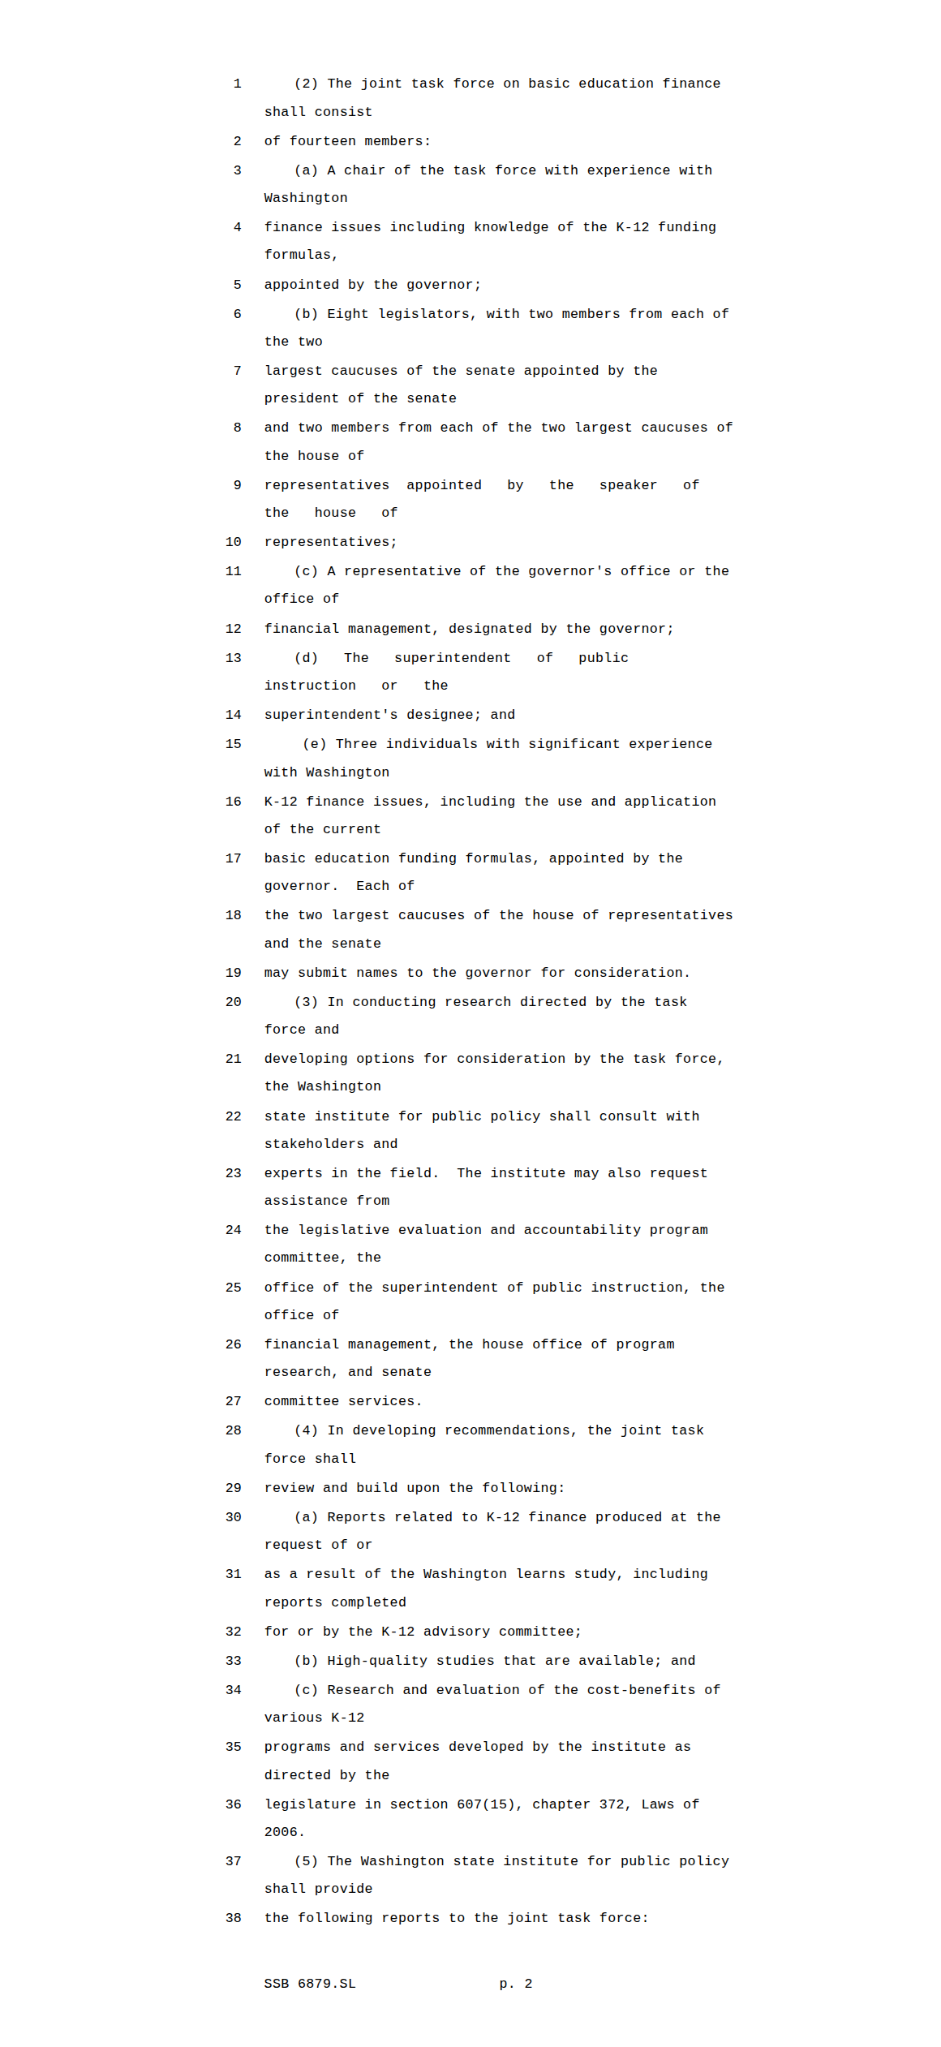| 1 | (2) The joint task force on basic education finance shall consist |
| 2 | of fourteen members: |
| 3 | (a) A chair of the task force with experience with Washington |
| 4 | finance issues including knowledge of the K-12 funding formulas, |
| 5 | appointed by the governor; |
| 6 | (b) Eight legislators, with two members from each of the two |
| 7 | largest caucuses of the senate appointed by the president of the senate |
| 8 | and two members from each of the two largest caucuses of the house of |
| 9 | representatives appointed by the speaker of the house of |
| 10 | representatives; |
| 11 | (c) A representative of the governor's office or the office of |
| 12 | financial management, designated by the governor; |
| 13 | (d) The superintendent of public instruction or the |
| 14 | superintendent's designee; and |
| 15 | (e) Three individuals with significant experience with Washington |
| 16 | K-12 finance issues, including the use and application of the current |
| 17 | basic education funding formulas, appointed by the governor. Each of |
| 18 | the two largest caucuses of the house of representatives and the senate |
| 19 | may submit names to the governor for consideration. |
| 20 | (3) In conducting research directed by the task force and |
| 21 | developing options for consideration by the task force, the Washington |
| 22 | state institute for public policy shall consult with stakeholders and |
| 23 | experts in the field. The institute may also request assistance from |
| 24 | the legislative evaluation and accountability program committee, the |
| 25 | office of the superintendent of public instruction, the office of |
| 26 | financial management, the house office of program research, and senate |
| 27 | committee services. |
| 28 | (4) In developing recommendations, the joint task force shall |
| 29 | review and build upon the following: |
| 30 | (a) Reports related to K-12 finance produced at the request of or |
| 31 | as a result of the Washington learns study, including reports completed |
| 32 | for or by the K-12 advisory committee; |
| 33 | (b) High-quality studies that are available; and |
| 34 | (c) Research and evaluation of the cost-benefits of various K-12 |
| 35 | programs and services developed by the institute as directed by the |
| 36 | legislature in section 607(15), chapter 372, Laws of 2006. |
| 37 | (5) The Washington state institute for public policy shall provide |
| 38 | the following reports to the joint task force: |
SSB 6879.SL p. 2